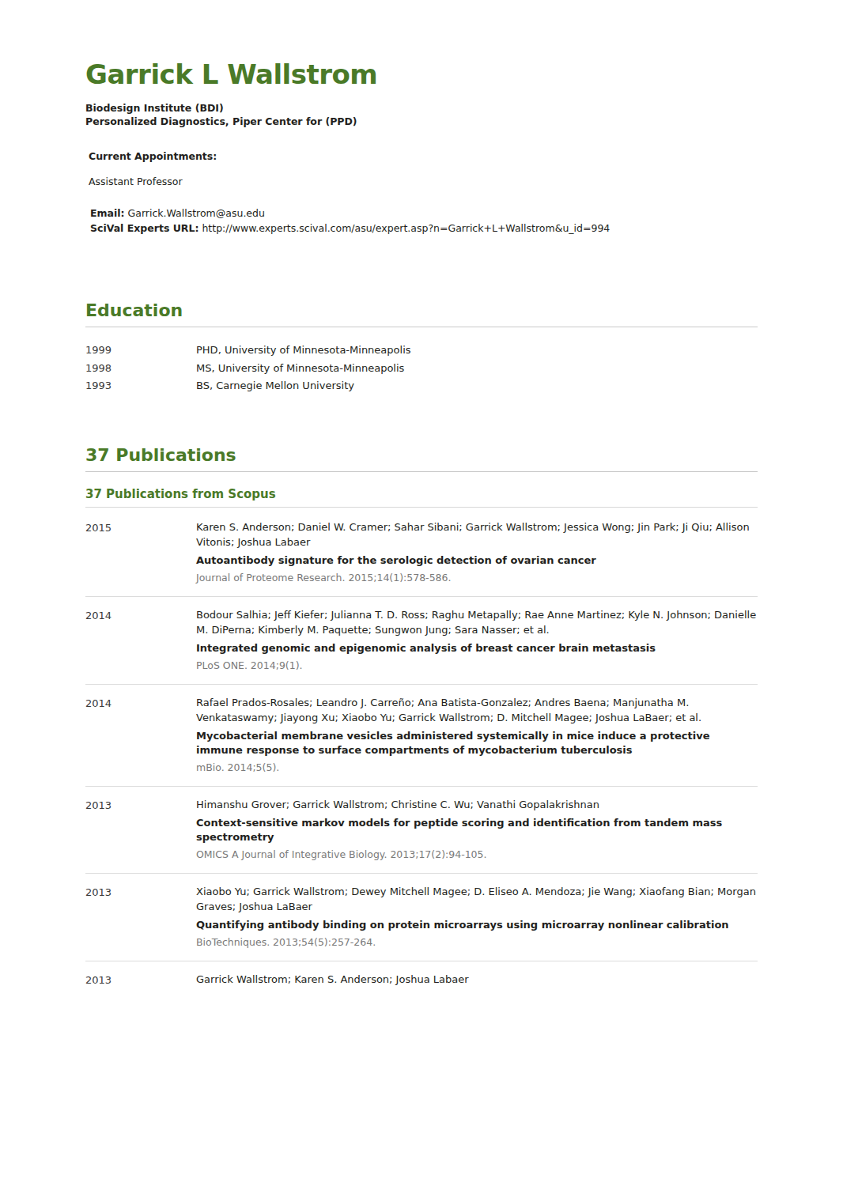Garrick L Wallstrom
Biodesign Institute (BDI)
Personalized Diagnostics, Piper Center for (PPD)
Current Appointments:
Assistant Professor
Email: Garrick.Wallstrom@asu.edu
SciVal Experts URL: http://www.experts.scival.com/asu/expert.asp?n=Garrick+L+Wallstrom&u_id=994
Education
| 1999 | PHD, University of Minnesota-Minneapolis |
| 1998 | MS, University of Minnesota-Minneapolis |
| 1993 | BS, Carnegie Mellon University |
37 Publications
37 Publications from Scopus
2015
Karen S. Anderson; Daniel W. Cramer; Sahar Sibani; Garrick Wallstrom; Jessica Wong; Jin Park; Ji Qiu; Allison Vitonis; Joshua Labaer
Autoantibody signature for the serologic detection of ovarian cancer
Journal of Proteome Research. 2015;14(1):578-586.
2014
Bodour Salhia; Jeff Kiefer; Julianna T. D. Ross; Raghu Metapally; Rae Anne Martinez; Kyle N. Johnson; Danielle M. DiPerna; Kimberly M. Paquette; Sungwon Jung; Sara Nasser; et al.
Integrated genomic and epigenomic analysis of breast cancer brain metastasis
PLoS ONE. 2014;9(1).
2014
Rafael Prados-Rosales; Leandro J. Carreño; Ana Batista-Gonzalez; Andres Baena; Manjunatha M. Venkataswamy; Jiayong Xu; Xiaobo Yu; Garrick Wallstrom; D. Mitchell Magee; Joshua LaBaer; et al.
Mycobacterial membrane vesicles administered systemically in mice induce a protective immune response to surface compartments of mycobacterium tuberculosis
mBio. 2014;5(5).
2013
Himanshu Grover; Garrick Wallstrom; Christine C. Wu; Vanathi Gopalakrishnan
Context-sensitive markov models for peptide scoring and identification from tandem mass spectrometry
OMICS A Journal of Integrative Biology. 2013;17(2):94-105.
2013
Xiaobo Yu; Garrick Wallstrom; Dewey Mitchell Magee; D. Eliseo A. Mendoza; Jie Wang; Xiaofang Bian; Morgan Graves; Joshua LaBaer
Quantifying antibody binding on protein microarrays using microarray nonlinear calibration
BioTechniques. 2013;54(5):257-264.
2013
Garrick Wallstrom; Karen S. Anderson; Joshua Labaer